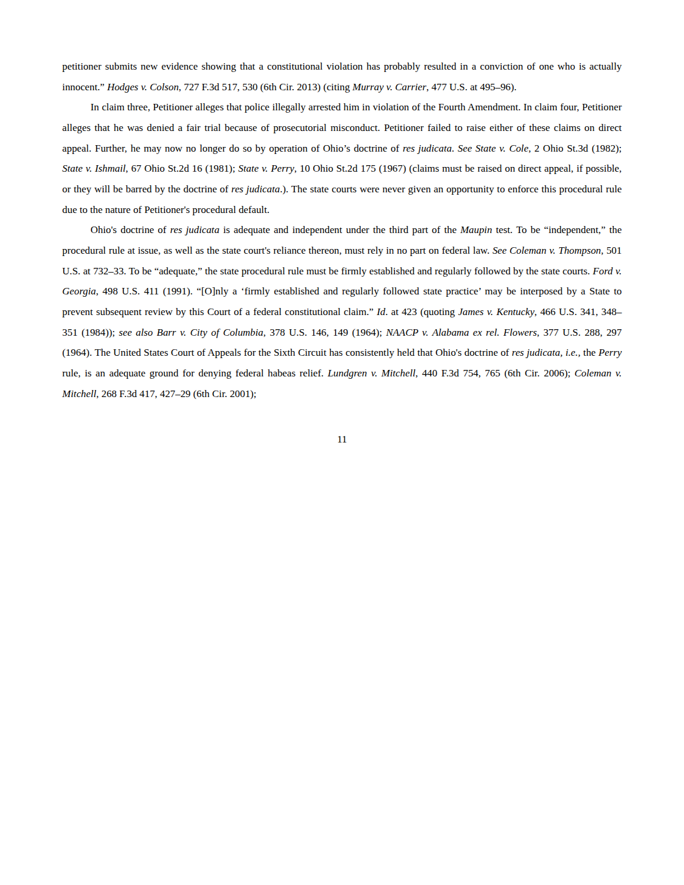petitioner submits new evidence showing that a constitutional violation has probably resulted in a conviction of one who is actually innocent.” Hodges v. Colson, 727 F.3d 517, 530 (6th Cir. 2013) (citing Murray v. Carrier, 477 U.S. at 495–96).
In claim three, Petitioner alleges that police illegally arrested him in violation of the Fourth Amendment. In claim four, Petitioner alleges that he was denied a fair trial because of prosecutorial misconduct. Petitioner failed to raise either of these claims on direct appeal. Further, he may now no longer do so by operation of Ohio’s doctrine of res judicata. See State v. Cole, 2 Ohio St.3d (1982); State v. Ishmail, 67 Ohio St.2d 16 (1981); State v. Perry, 10 Ohio St.2d 175 (1967) (claims must be raised on direct appeal, if possible, or they will be barred by the doctrine of res judicata.). The state courts were never given an opportunity to enforce this procedural rule due to the nature of Petitioner's procedural default.
Ohio's doctrine of res judicata is adequate and independent under the third part of the Maupin test. To be “independent,” the procedural rule at issue, as well as the state court's reliance thereon, must rely in no part on federal law. See Coleman v. Thompson, 501 U.S. at 732–33. To be “adequate,” the state procedural rule must be firmly established and regularly followed by the state courts. Ford v. Georgia, 498 U.S. 411 (1991). “[O]nly a ‘firmly established and regularly followed state practice’ may be interposed by a State to prevent subsequent review by this Court of a federal constitutional claim.” Id. at 423 (quoting James v. Kentucky, 466 U.S. 341, 348–351 (1984)); see also Barr v. City of Columbia, 378 U.S. 146, 149 (1964); NAACP v. Alabama ex rel. Flowers, 377 U.S. 288, 297 (1964). The United States Court of Appeals for the Sixth Circuit has consistently held that Ohio's doctrine of res judicata, i.e., the Perry rule, is an adequate ground for denying federal habeas relief. Lundgren v. Mitchell, 440 F.3d 754, 765 (6th Cir. 2006); Coleman v. Mitchell, 268 F.3d 417, 427–29 (6th Cir. 2001);
11